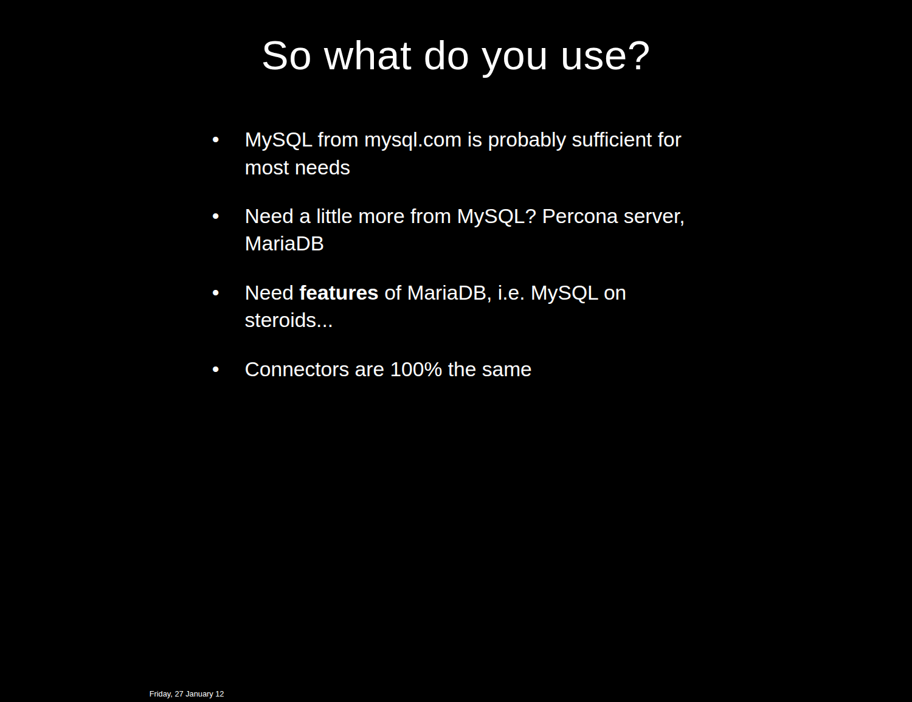So what do you use?
MySQL from mysql.com is probably sufficient for most needs
Need a little more from MySQL? Percona server, MariaDB
Need features of MariaDB, i.e. MySQL on steroids...
Connectors are 100% the same
Friday, 27 January 12